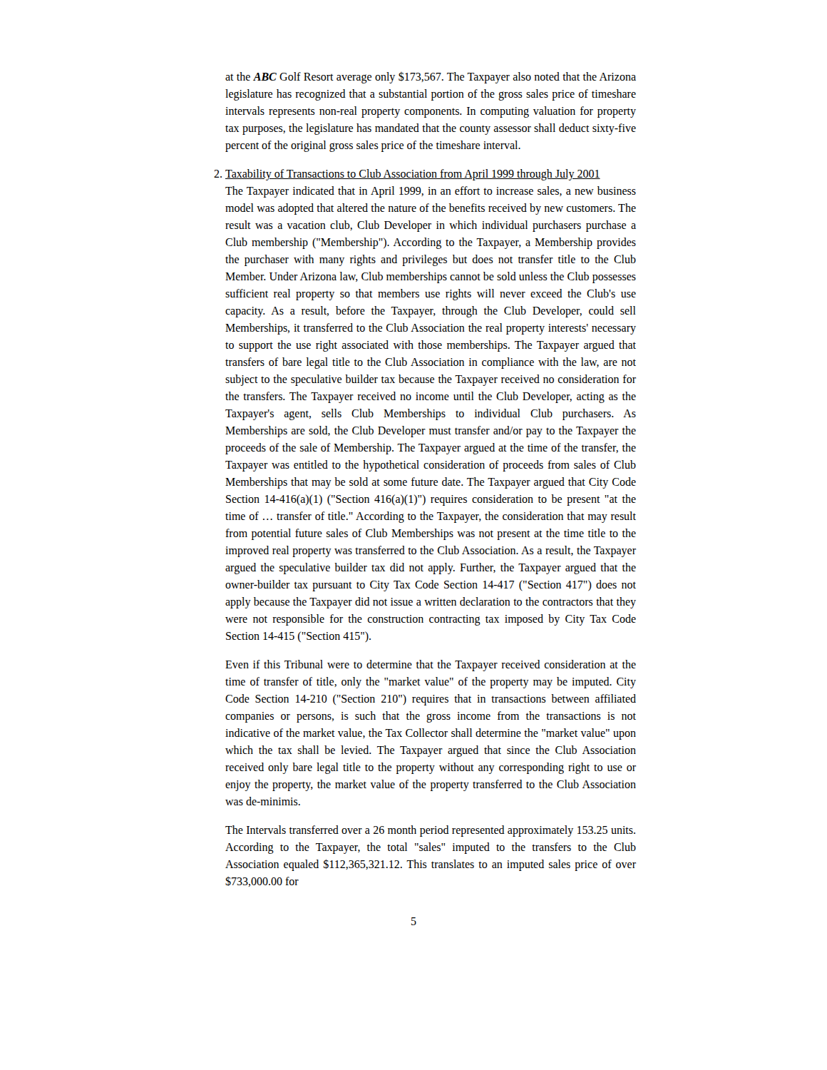at the ABC Golf Resort average only $173,567. The Taxpayer also noted that the Arizona legislature has recognized that a substantial portion of the gross sales price of timeshare intervals represents non-real property components. In computing valuation for property tax purposes, the legislature has mandated that the county assessor shall deduct sixty-five percent of the original gross sales price of the timeshare interval.
Taxability of Transactions to Club Association from April 1999 through July 2001
The Taxpayer indicated that in April 1999, in an effort to increase sales, a new business model was adopted that altered the nature of the benefits received by new customers. The result was a vacation club, Club Developer in which individual purchasers purchase a Club membership ("Membership"). According to the Taxpayer, a Membership provides the purchaser with many rights and privileges but does not transfer title to the Club Member. Under Arizona law, Club memberships cannot be sold unless the Club possesses sufficient real property so that members use rights will never exceed the Club's use capacity. As a result, before the Taxpayer, through the Club Developer, could sell Memberships, it transferred to the Club Association the real property interests' necessary to support the use right associated with those memberships. The Taxpayer argued that transfers of bare legal title to the Club Association in compliance with the law, are not subject to the speculative builder tax because the Taxpayer received no consideration for the transfers. The Taxpayer received no income until the Club Developer, acting as the Taxpayer's agent, sells Club Memberships to individual Club purchasers. As Memberships are sold, the Club Developer must transfer and/or pay to the Taxpayer the proceeds of the sale of Membership. The Taxpayer argued at the time of the transfer, the Taxpayer was entitled to the hypothetical consideration of proceeds from sales of Club Memberships that may be sold at some future date. The Taxpayer argued that City Code Section 14-416(a)(1) ("Section 416(a)(1)") requires consideration to be present "at the time of … transfer of title." According to the Taxpayer, the consideration that may result from potential future sales of Club Memberships was not present at the time title to the improved real property was transferred to the Club Association. As a result, the Taxpayer argued the speculative builder tax did not apply. Further, the Taxpayer argued that the owner-builder tax pursuant to City Tax Code Section 14-417 ("Section 417") does not apply because the Taxpayer did not issue a written declaration to the contractors that they were not responsible for the construction contracting tax imposed by City Tax Code Section 14-415 ("Section 415").
Even if this Tribunal were to determine that the Taxpayer received consideration at the time of transfer of title, only the "market value" of the property may be imputed. City Code Section 14-210 ("Section 210") requires that in transactions between affiliated companies or persons, is such that the gross income from the transactions is not indicative of the market value, the Tax Collector shall determine the "market value" upon which the tax shall be levied. The Taxpayer argued that since the Club Association received only bare legal title to the property without any corresponding right to use or enjoy the property, the market value of the property transferred to the Club Association was de-minimis.
The Intervals transferred over a 26 month period represented approximately 153.25 units. According to the Taxpayer, the total "sales" imputed to the transfers to the Club Association equaled $112,365,321.12. This translates to an imputed sales price of over $733,000.00 for
5